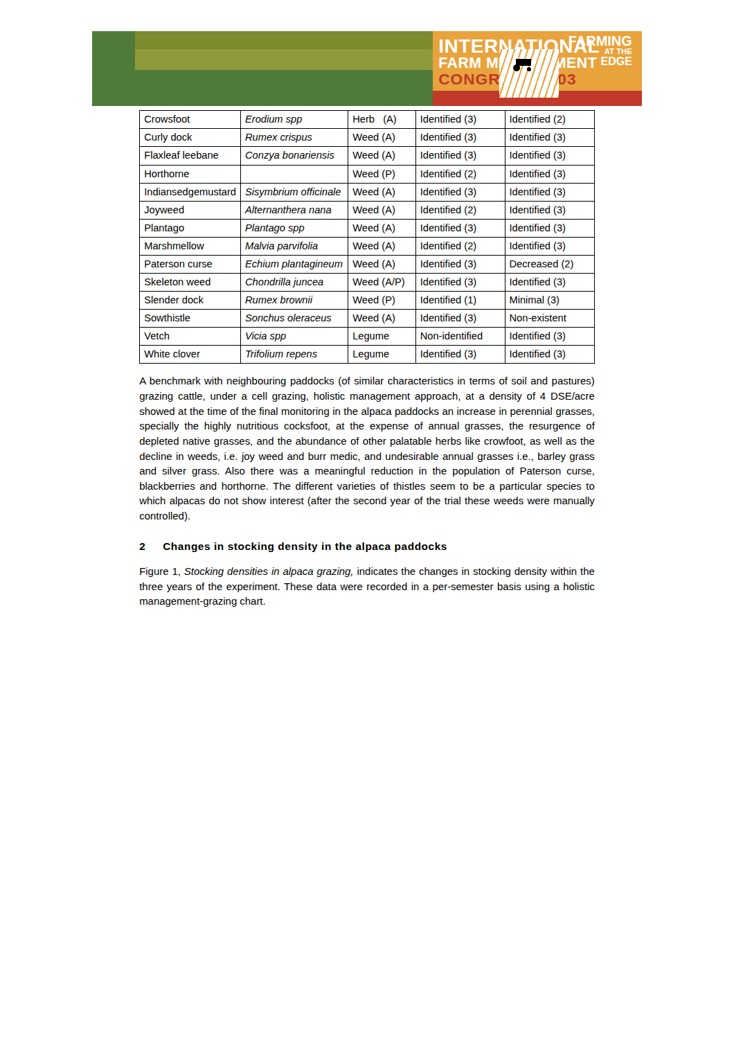INTERNATIONAL
FARM MANAGEMENT
CONGRESS 2003
FARMING
AT THE
EDGE
| Crowsfoot | Erodium spp | Herb (A) | Identified (3) | Identified (2) |
| Curly dock | Rumex crispus | Weed (A) | Identified (3) | Identified (3) |
| Flaxleaf leebane | Conzya bonariensis | Weed (A) | Identified (3) | Identified (3) |
| Horthorne | | Weed (P) | Identified (2) | Identified (3) |
| Indiansedgemustard | Sisymbrium officinale | Weed (A) | Identified (3) | Identified (3) |
| Joyweed | Alternanthera nana | Weed (A) | Identified (2) | Identified (3) |
| Plantago | Plantago spp | Weed (A) | Identified (3) | Identified (3) |
| Marshmellow | Malvia parvifolia | Weed (A) | Identified (2) | Identified (3) |
| Paterson curse | Echium plantagineum | Weed (A) | Identified (3) | Decreased (2) |
| Skeleton weed | Chondrilla juncea | Weed (A/P) | Identified (3) | Identified (3) |
| Slender dock | Rumex brownii | Weed (P) | Identified (1) | Minimal (3) |
| Sowthistle | Sonchus oleraceus | Weed (A) | Identified (3) | Non-existent |
| Vetch | Vicia spp | Legume | Non-identified | Identified (3) |
| White clover | Trifolium repens | Legume | Identified (3) | Identified (3) |
A benchmark with neighbouring paddocks (of similar characteristics in terms of soil and pastures) grazing cattle, under a cell grazing, holistic management approach, at a density of 4 DSE/acre showed at the time of the final monitoring in the alpaca paddocks an increase in perennial grasses, specially the highly nutritious cocksfoot, at the expense of annual grasses, the resurgence of depleted native grasses, and the abundance of other palatable herbs like crowfoot, as well as the decline in weeds, i.e. joy weed and burr medic, and undesirable annual grasses i.e., barley grass and silver grass. Also there was a meaningful reduction in the population of Paterson curse, blackberries and horthorne. The different varieties of thistles seem to be a particular species to which alpacas do not show interest (after the second year of the trial these weeds were manually controlled).
2 Changes in stocking density in the alpaca paddocks
Figure 1, Stocking densities in alpaca grazing, indicates the changes in stocking density within the three years of the experiment. These data were recorded in a per-semester basis using a holistic management-grazing chart.